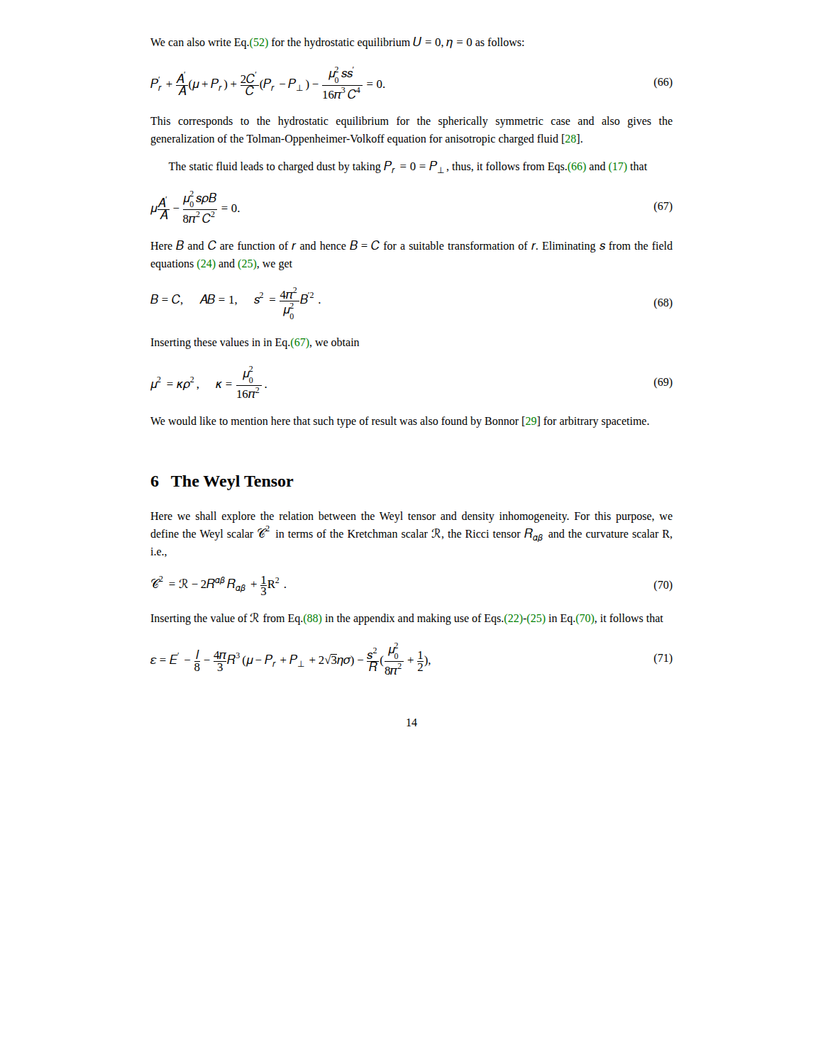We can also write Eq.(52) for the hydrostatic equilibrium U=0, η=0 as follows:
Pr′ + A′A (μ+Pr) + 2C′C (Pr−P⊥) − μ02ss′ 16π3C4 =0.
(66)
This corresponds to the hydrostatic equilibrium for the spherically symmetric case and also gives the generalization of the Tolman-Oppenheimer-Volkoff equation for anisotropic charged fluid [28].
The static fluid leads to charged dust by taking Pr=0=P⊥, thus, it follows from Eqs.(66) and (17) that
μ A′A − μ02sρB 8π2C2 =0.
(67)
Here B and C are function of r and hence B=C for a suitable transformation of r. Eliminating s from the field equations (24) and (25), we get
B=C, AB=1, s2= 4π2 μ02 B′2.
(68)
Inserting these values in in Eq.(67), we obtain
μ2=κρ2, κ= μ02 16π2 .
(69)
We would like to mention here that such type of result was also found by Bonnor [29] for arbitrary spacetime.
6 The Weyl Tensor
Here we shall explore the relation between the Weyl tensor and density inhomogeneity. For this purpose, we define the Weyl scalar 𝒞2 in terms of the Kretchman scalar ℛ, the Ricci tensor Rαβ and the curvature scalar R, i.e.,
𝒞2=ℛ −2RαβRαβ +13R2.
(70)
Inserting the value of ℛ from Eq.(88) in the appendix and making use of Eqs.(22)-(25) in Eq.(70), it follows that
ε=E′ −l8 −4π3R3 ( μ−Pr+P⊥+23ησ ) −s2R ( μ028π2 +12 ) ,
(71)
14